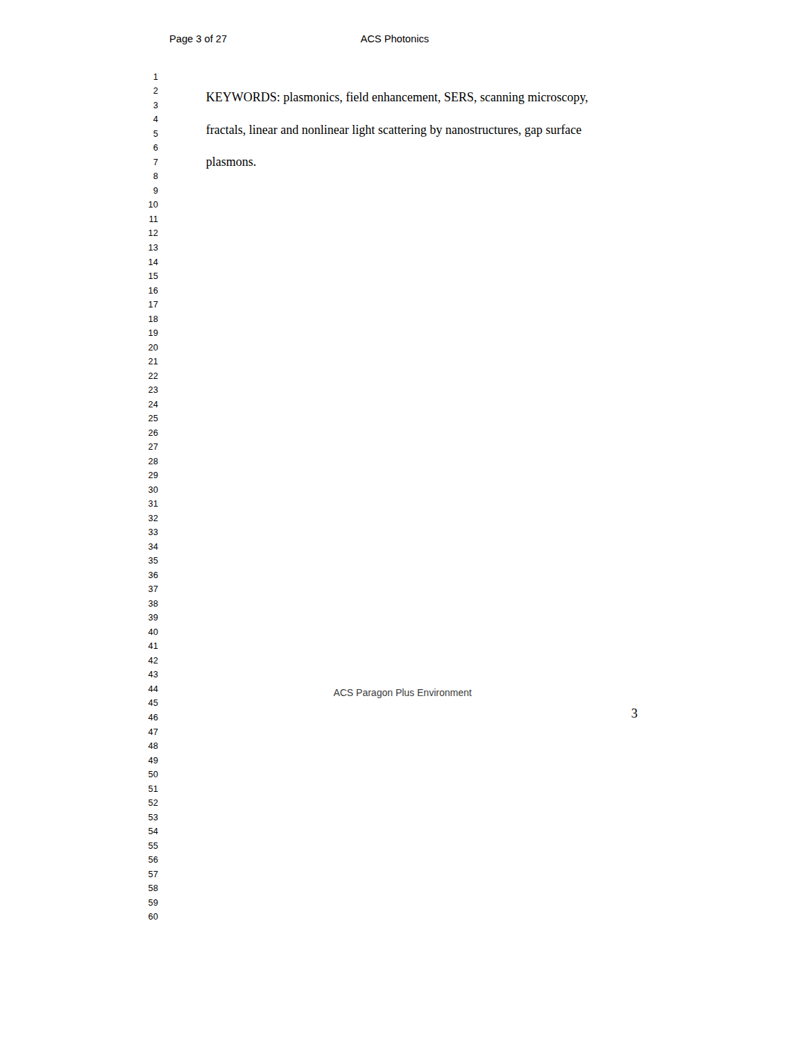Page 3 of 27
ACS Photonics
1
2
3
4
5
6
7
8
9
10
11
12
13
14
15
16
17
18
19
20
21
22
23
24
25
26
27
28
29
30
31
32
33
34
35
36
37
38
39
40
41
42
43
44
45
46
47
48
49
50
51
52
53
54
55
56
57
58
59
60
KEYWORDS: plasmonics, field enhancement, SERS, scanning microscopy, fractals, linear and nonlinear light scattering by nanostructures, gap surface plasmons.
ACS Paragon Plus Environment
3